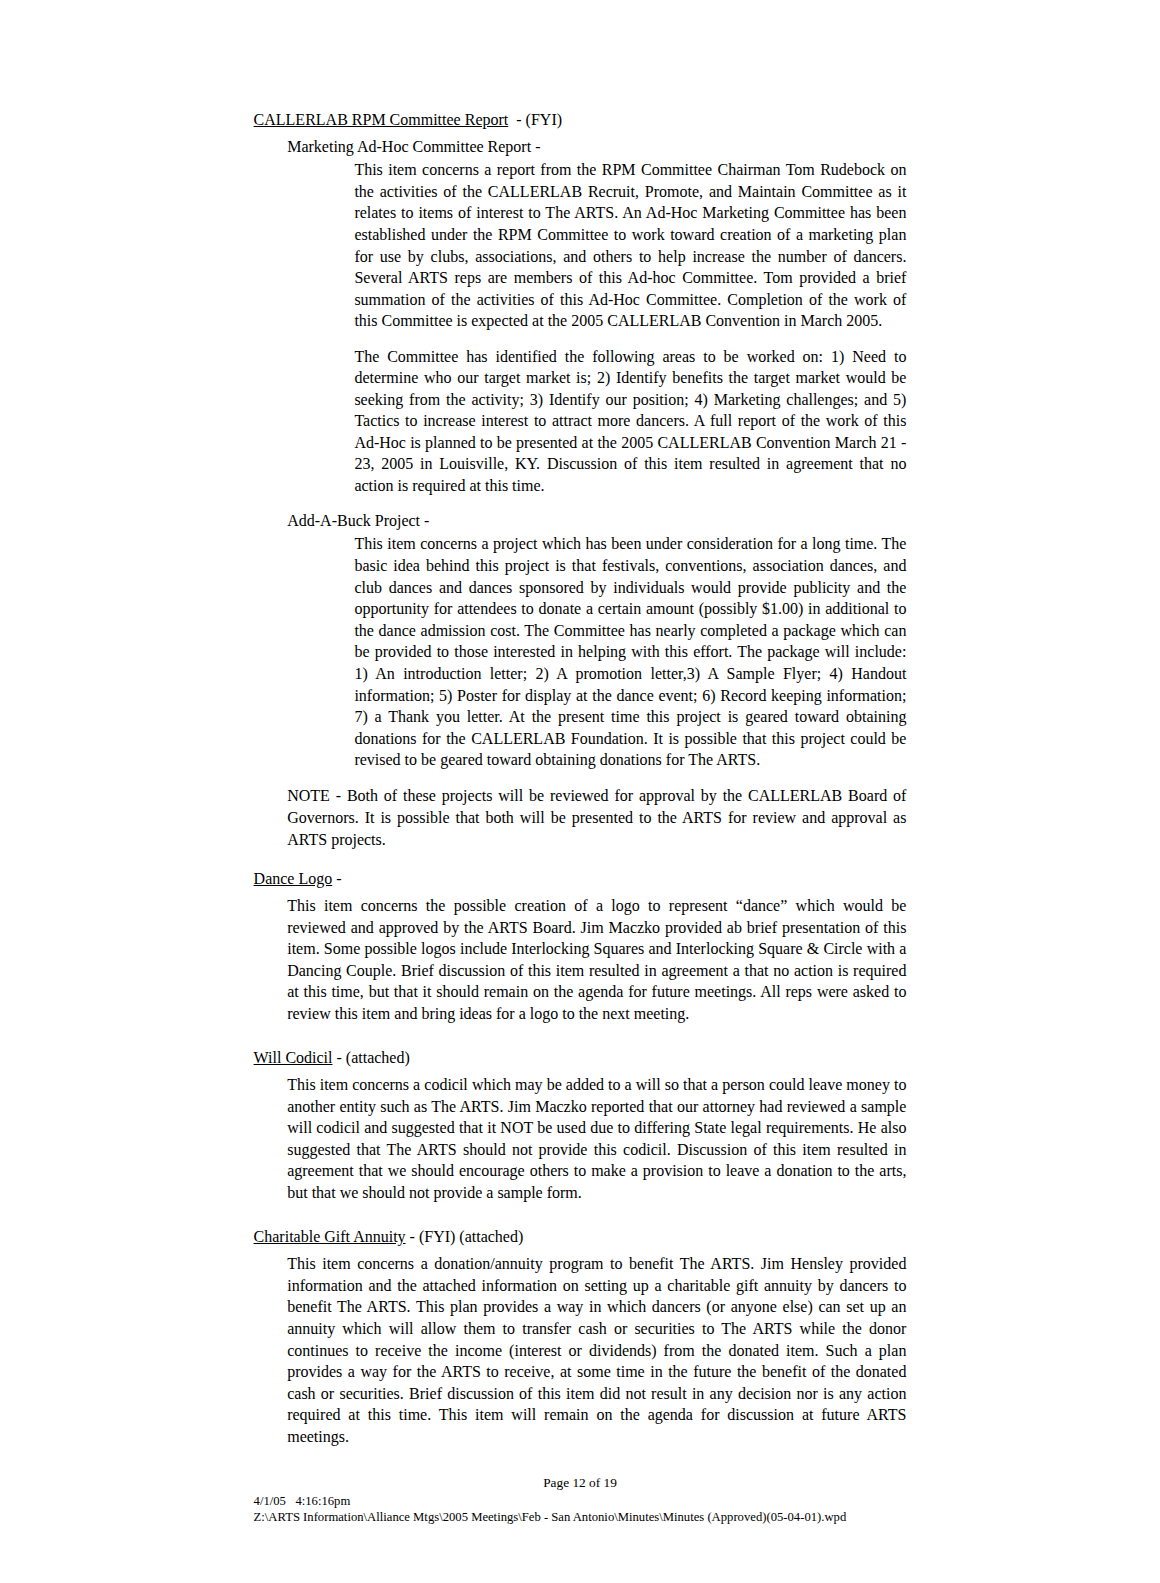CALLERLAB RPM Committee Report - (FYI)
Marketing Ad-Hoc Committee Report -
This item concerns a report from the RPM Committee Chairman Tom Rudebock on the activities of the CALLERLAB Recruit, Promote, and Maintain Committee as it relates to items of interest to The ARTS. An Ad-Hoc Marketing Committee has been established under the RPM Committee to work toward creation of a marketing plan for use by clubs, associations, and others to help increase the number of dancers. Several ARTS reps are members of this Ad-hoc Committee. Tom provided a brief summation of the activities of this Ad-Hoc Committee. Completion of the work of this Committee is expected at the 2005 CALLERLAB Convention in March 2005.
The Committee has identified the following areas to be worked on: 1) Need to determine who our target market is; 2) Identify benefits the target market would be seeking from the activity; 3) Identify our position; 4) Marketing challenges; and 5) Tactics to increase interest to attract more dancers. A full report of the work of this Ad-Hoc is planned to be presented at the 2005 CALLERLAB Convention March 21 - 23, 2005 in Louisville, KY. Discussion of this item resulted in agreement that no action is required at this time.
Add-A-Buck Project -
This item concerns a project which has been under consideration for a long time. The basic idea behind this project is that festivals, conventions, association dances, and club dances and dances sponsored by individuals would provide publicity and the opportunity for attendees to donate a certain amount (possibly $1.00) in additional to the dance admission cost. The Committee has nearly completed a package which can be provided to those interested in helping with this effort. The package will include: 1) An introduction letter; 2) A promotion letter,3) A Sample Flyer; 4) Handout information; 5) Poster for display at the dance event; 6) Record keeping information; 7) a Thank you letter. At the present time this project is geared toward obtaining donations for the CALLERLAB Foundation. It is possible that this project could be revised to be geared toward obtaining donations for The ARTS.
NOTE - Both of these projects will be reviewed for approval by the CALLERLAB Board of Governors. It is possible that both will be presented to the ARTS for review and approval as ARTS projects.
Dance Logo -
This item concerns the possible creation of a logo to represent “dance” which would be reviewed and approved by the ARTS Board. Jim Maczko provided ab brief presentation of this item. Some possible logos include Interlocking Squares and Interlocking Square & Circle with a Dancing Couple. Brief discussion of this item resulted in agreement a that no action is required at this time, but that it should remain on the agenda for future meetings. All reps were asked to review this item and bring ideas for a logo to the next meeting.
Will Codicil - (attached)
This item concerns a codicil which may be added to a will so that a person could leave money to another entity such as The ARTS. Jim Maczko reported that our attorney had reviewed a sample will codicil and suggested that it NOT be used due to differing State legal requirements. He also suggested that The ARTS should not provide this codicil. Discussion of this item resulted in agreement that we should encourage others to make a provision to leave a donation to the arts, but that we should not provide a sample form.
Charitable Gift Annuity - (FYI) (attached)
This item concerns a donation/annuity program to benefit The ARTS. Jim Hensley provided information and the attached information on setting up a charitable gift annuity by dancers to benefit The ARTS. This plan provides a way in which dancers (or anyone else) can set up an annuity which will allow them to transfer cash or securities to The ARTS while the donor continues to receive the income (interest or dividends) from the donated item. Such a plan provides a way for the ARTS to receive, at some time in the future the benefit of the donated cash or securities. Brief discussion of this item did not result in any decision nor is any action required at this time. This item will remain on the agenda for discussion at future ARTS meetings.
Page 12 of 19
4/1/05 4:16:16pm
Z:\ARTS Information\Alliance Mtgs\2005 Meetings\Feb - San Antonio\Minutes\Minutes (Approved)(05-04-01).wpd